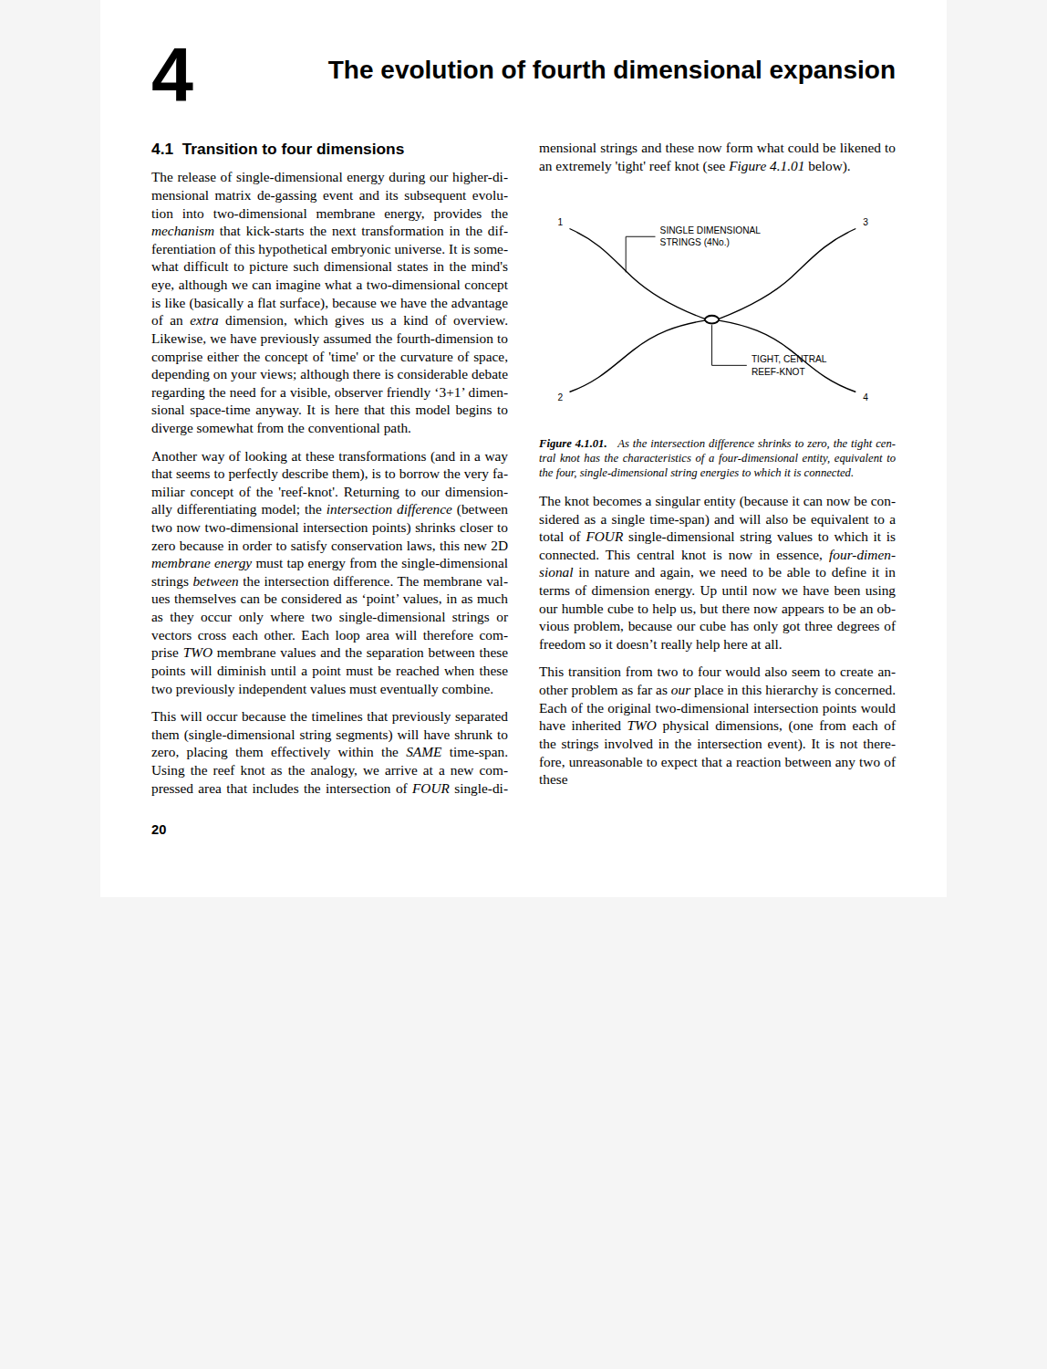4
The evolution of fourth dimensional expansion
4.1 Transition to four dimensions
The release of single-dimensional energy during our higher-dimensional matrix de-gassing event and its subsequent evolution into two-dimensional membrane energy, provides the mechanism that kick-starts the next transformation in the differentiation of this hypothetical embryonic universe. It is somewhat difficult to picture such dimensional states in the mind's eye, although we can imagine what a two-dimensional concept is like (basically a flat surface), because we have the advantage of an extra dimension, which gives us a kind of overview. Likewise, we have previously assumed the fourth-dimension to comprise either the concept of 'time' or the curvature of space, depending on your views; although there is considerable debate regarding the need for a visible, observer friendly ‘3+1’ dimensional space-time anyway. It is here that this model begins to diverge somewhat from the conventional path.
Another way of looking at these transformations (and in a way that seems to perfectly describe them), is to borrow the very familiar concept of the 'reef-knot'. Returning to our dimensionally differentiating model; the intersection difference (between two now two-dimensional intersection points) shrinks closer to zero because in order to satisfy conservation laws, this new 2D membrane energy must tap energy from the single-dimensional strings between the intersection difference. The membrane values themselves can be considered as ‘point’ values, in as much as they occur only where two single-dimensional strings or vectors cross each other. Each loop area will therefore comprise TWO membrane values and the separation between these points will diminish until a point must be reached when these two previously independent values must eventually combine.
This will occur because the timelines that previously separated them (single-dimensional string segments) will have shrunk to zero, placing them effectively within the SAME time-span. Using the reef knot as the analogy, we arrive at a new compressed area that includes the intersection of FOUR single-dimensional strings and these now form what could be likened to an extremely 'tight' reef knot (see Figure 4.1.01 below).
SINGLE DIMENSIONAL STRINGS (4No.) TIGHT, CENTRAL REEF-KNOT 1 2 3 4
Figure 4.1.01. As the intersection difference shrinks to zero, the tight central knot has the characteristics of a four-dimensional entity, equivalent to the four, single-dimensional string energies to which it is connected.
The knot becomes a singular entity (because it can now be considered as a single time-span) and will also be equivalent to a total of FOUR single-dimensional string values to which it is connected. This central knot is now in essence, four-dimensional in nature and again, we need to be able to define it in terms of dimension energy. Up until now we have been using our humble cube to help us, but there now appears to be an obvious problem, because our cube has only got three degrees of freedom so it doesn’t really help here at all.
This transition from two to four would also seem to create another problem as far as our place in this hierarchy is concerned. Each of the original two-dimensional intersection points would have inherited TWO physical dimensions, (one from each of the strings involved in the intersection event). It is not therefore, unreasonable to expect that a reaction between any two of these
20